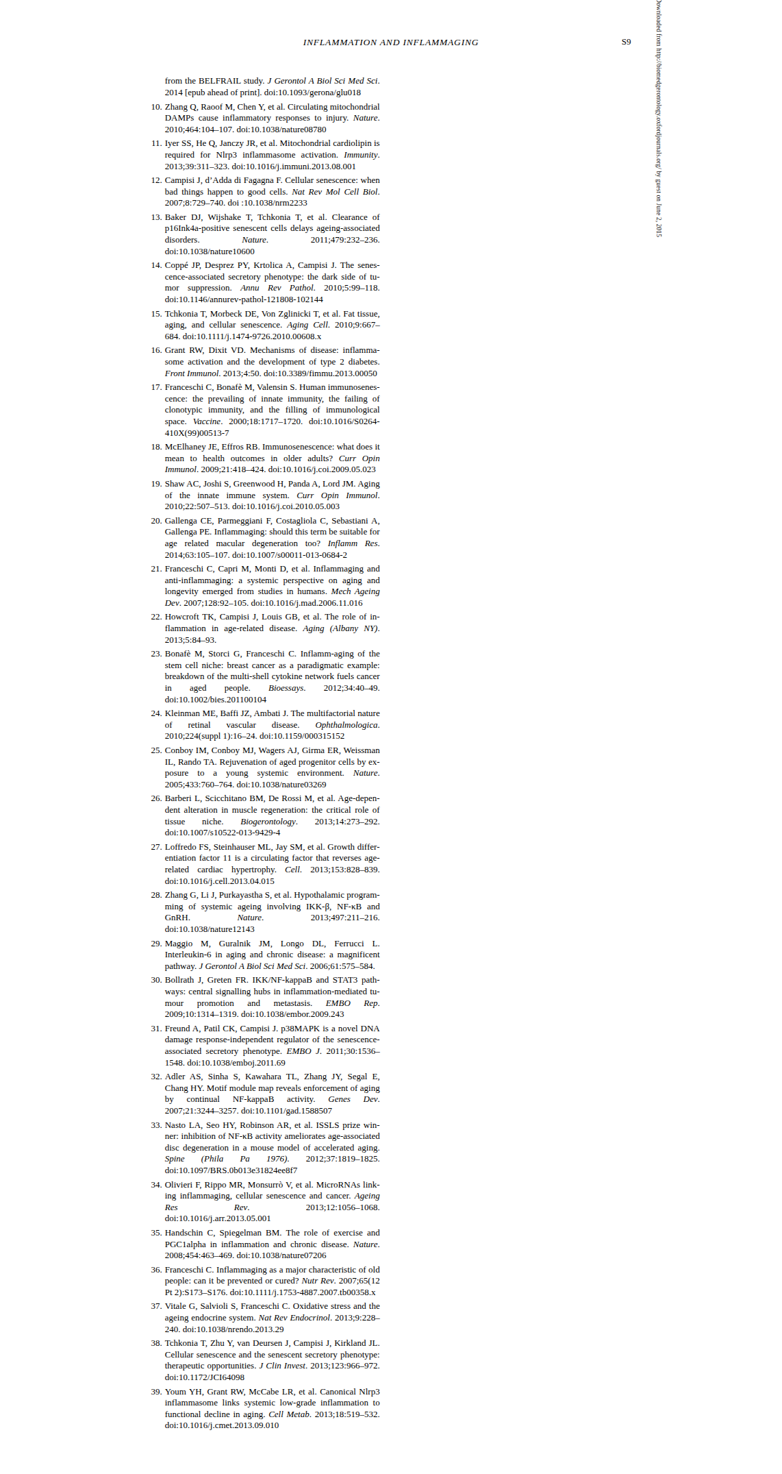INFLAMMATION AND INFLAMMAGING S9
from the BELFRAIL study. J Gerontol A Biol Sci Med Sci. 2014 [epub ahead of print]. doi:10.1093/gerona/glu018
10. Zhang Q, Raoof M, Chen Y, et al. Circulating mitochondrial DAMPs cause inflammatory responses to injury. Nature. 2010;464:104–107. doi:10.1038/nature08780
11. Iyer SS, He Q, Janczy JR, et al. Mitochondrial cardiolipin is required for Nlrp3 inflammasome activation. Immunity. 2013;39:311–323. doi:10.1016/j.immuni.2013.08.001
12. Campisi J, d’Adda di Fagagna F. Cellular senescence: when bad things happen to good cells. Nat Rev Mol Cell Biol. 2007;8:729–740. doi :10.1038/nrm2233
13. Baker DJ, Wijshake T, Tchkonia T, et al. Clearance of p16Ink4a-positive senescent cells delays ageing-associated disorders. Nature. 2011;479:232–236. doi:10.1038/nature10600
14. Coppé JP, Desprez PY, Krtolica A, Campisi J. The senescence-associated secretory phenotype: the dark side of tumor suppression. Annu Rev Pathol. 2010;5:99–118. doi:10.1146/annurev-pathol-121808-102144
15. Tchkonia T, Morbeck DE, Von Zglinicki T, et al. Fat tissue, aging, and cellular senescence. Aging Cell. 2010;9:667–684. doi:10.1111/j.1474-9726.2010.00608.x
16. Grant RW, Dixit VD. Mechanisms of disease: inflammasome activation and the development of type 2 diabetes. Front Immunol. 2013;4:50. doi:10.3389/fimmu.2013.00050
17. Franceschi C, Bonafè M, Valensin S. Human immunosenescence: the prevailing of innate immunity, the failing of clonotypic immunity, and the filling of immunological space. Vaccine. 2000;18:1717–1720. doi:10.1016/S0264-410X(99)00513-7
18. McElhaney JE, Effros RB. Immunosenescence: what does it mean to health outcomes in older adults? Curr Opin Immunol. 2009;21:418–424. doi:10.1016/j.coi.2009.05.023
19. Shaw AC, Joshi S, Greenwood H, Panda A, Lord JM. Aging of the innate immune system. Curr Opin Immunol. 2010;22:507–513. doi:10.1016/j.coi.2010.05.003
20. Gallenga CE, Parmeggiani F, Costagliola C, Sebastiani A, Gallenga PE. Inflammaging: should this term be suitable for age related macular degeneration too? Inflamm Res. 2014;63:105–107. doi:10.1007/s00011-013-0684-2
21. Franceschi C, Capri M, Monti D, et al. Inflammaging and anti-inflammaging: a systemic perspective on aging and longevity emerged from studies in humans. Mech Ageing Dev. 2007;128:92–105. doi:10.1016/j.mad.2006.11.016
22. Howcroft TK, Campisi J, Louis GB, et al. The role of inflammation in age-related disease. Aging (Albany NY). 2013;5:84–93.
23. Bonafè M, Storci G, Franceschi C. Inflamm-aging of the stem cell niche: breast cancer as a paradigmatic example: breakdown of the multi-shell cytokine network fuels cancer in aged people. Bioessays. 2012;34:40–49. doi:10.1002/bies.201100104
24. Kleinman ME, Baffi JZ, Ambati J. The multifactorial nature of retinal vascular disease. Ophthalmologica. 2010;224(suppl 1):16–24. doi:10.1159/000315152
25. Conboy IM, Conboy MJ, Wagers AJ, Girma ER, Weissman IL, Rando TA. Rejuvenation of aged progenitor cells by exposure to a young systemic environment. Nature. 2005;433:760–764. doi:10.1038/nature03269
26. Barberi L, Scicchitano BM, De Rossi M, et al. Age-dependent alteration in muscle regeneration: the critical role of tissue niche. Biogerontology. 2013;14:273–292. doi:10.1007/s10522-013-9429-4
27. Loffredo FS, Steinhauser ML, Jay SM, et al. Growth differentiation factor 11 is a circulating factor that reverses age-related cardiac hypertrophy. Cell. 2013;153:828–839. doi:10.1016/j.cell.2013.04.015
28. Zhang G, Li J, Purkayastha S, et al. Hypothalamic programming of systemic ageing involving IKK-β, NF-κB and GnRH. Nature. 2013;497:211–216. doi:10.1038/nature12143
29. Maggio M, Guralnik JM, Longo DL, Ferrucci L. Interleukin-6 in aging and chronic disease: a magnificent pathway. J Gerontol A Biol Sci Med Sci. 2006;61:575–584.
30. Bollrath J, Greten FR. IKK/NF-kappaB and STAT3 pathways: central signalling hubs in inflammation-mediated tumour promotion and metastasis. EMBO Rep. 2009;10:1314–1319. doi:10.1038/embor.2009.243
31. Freund A, Patil CK, Campisi J. p38MAPK is a novel DNA damage response-independent regulator of the senescence-associated secretory phenotype. EMBO J. 2011;30:1536–1548. doi:10.1038/emboj.2011.69
32. Adler AS, Sinha S, Kawahara TL, Zhang JY, Segal E, Chang HY. Motif module map reveals enforcement of aging by continual NF-kappaB activity. Genes Dev. 2007;21:3244–3257. doi:10.1101/gad.1588507
33. Nasto LA, Seo HY, Robinson AR, et al. ISSLS prize winner: inhibition of NF-κB activity ameliorates age-associated disc degeneration in a mouse model of accelerated aging. Spine (Phila Pa 1976). 2012;37:1819–1825. doi:10.1097/BRS.0b013e31824ee8f7
34. Olivieri F, Rippo MR, Monsurrò V, et al. MicroRNAs linking inflammaging, cellular senescence and cancer. Ageing Res Rev. 2013;12:1056–1068. doi:10.1016/j.arr.2013.05.001
35. Handschin C, Spiegelman BM. The role of exercise and PGC1alpha in inflammation and chronic disease. Nature. 2008;454:463–469. doi:10.1038/nature07206
36. Franceschi C. Inflammaging as a major characteristic of old people: can it be prevented or cured? Nutr Rev. 2007;65(12 Pt 2):S173–S176. doi:10.1111/j.1753-4887.2007.tb00358.x
37. Vitale G, Salvioli S, Franceschi C. Oxidative stress and the ageing endocrine system. Nat Rev Endocrinol. 2013;9:228–240. doi:10.1038/nrendo.2013.29
38. Tchkonia T, Zhu Y, van Deursen J, Campisi J, Kirkland JL. Cellular senescence and the senescent secretory phenotype: therapeutic opportunities. J Clin Invest. 2013;123:966–972. doi:10.1172/JCI64098
39. Youm YH, Grant RW, McCabe LR, et al. Canonical Nlrp3 inflammasome links systemic low-grade inflammation to functional decline in aging. Cell Metab. 2013;18:519–532. doi:10.1016/j.cmet.2013.09.010
Downloaded from http://biomedgerontology.oxfordjournals.org/ by guest on June 2, 2015